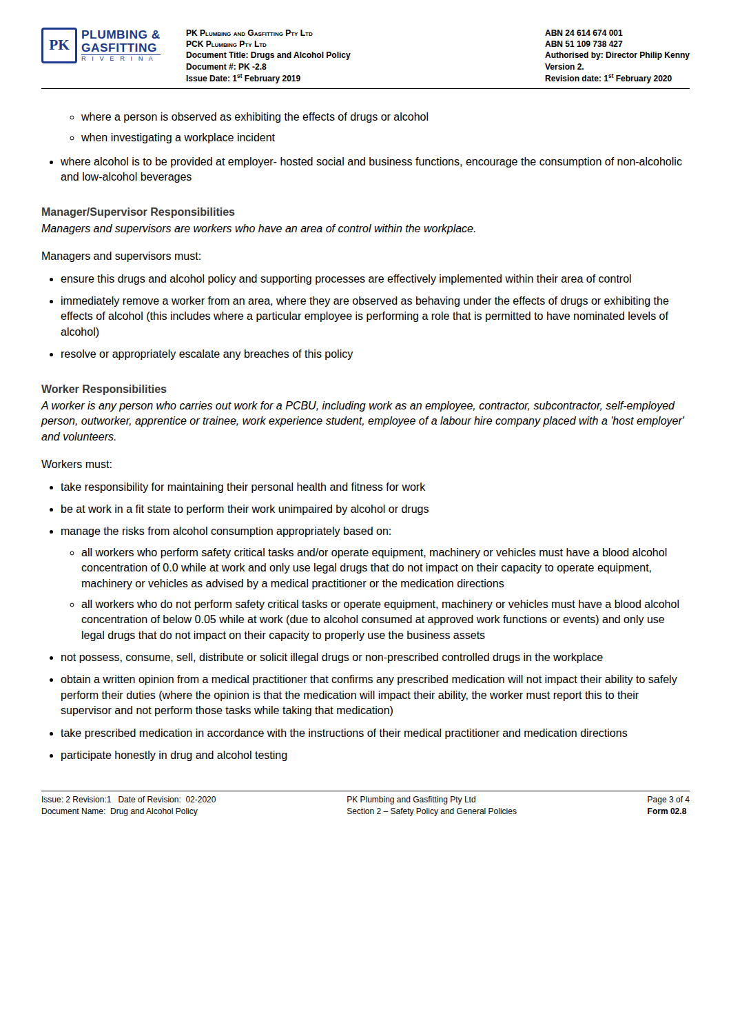PLUMBING &
GASFITTING
R I V E R I N A
PK Plumbing and Gasfitting Pty Ltd
PCK Plumbing Pty Ltd
Document Title: Drugs and Alcohol Policy
Document #: PK -2.8
Issue Date: 1st February 2019
ABN 24 614 674 001
ABN 51 109 738 427
Authorised by: Director Philip Kenny
Version 2.
Revision date: 1st February 2020
where a person is observed as exhibiting the effects of drugs or alcohol
when investigating a workplace incident
where alcohol is to be provided at employer- hosted social and business functions, encourage the consumption of non-alcoholic and low-alcohol beverages
Manager/Supervisor Responsibilities
Managers and supervisors are workers who have an area of control within the workplace.
Managers and supervisors must:
ensure this drugs and alcohol policy and supporting processes are effectively implemented within their area of control
immediately remove a worker from an area, where they are observed as behaving under the effects of drugs or exhibiting the effects of alcohol (this includes where a particular employee is performing a role that is permitted to have nominated levels of alcohol)
resolve or appropriately escalate any breaches of this policy
Worker Responsibilities
A worker is any person who carries out work for a PCBU, including work as an employee, contractor, subcontractor, self-employed person, outworker, apprentice or trainee, work experience student, employee of a labour hire company placed with a 'host employer' and volunteers.
Workers must:
take responsibility for maintaining their personal health and fitness for work
be at work in a fit state to perform their work unimpaired by alcohol or drugs
manage the risks from alcohol consumption appropriately based on:
all workers who perform safety critical tasks and/or operate equipment, machinery or vehicles must have a blood alcohol concentration of 0.0 while at work and only use legal drugs that do not impact on their capacity to operate equipment, machinery or vehicles as advised by a medical practitioner or the medication directions
all workers who do not perform safety critical tasks or operate equipment, machinery or vehicles must have a blood alcohol concentration of below 0.05 while at work (due to alcohol consumed at approved work functions or events) and only use legal drugs that do not impact on their capacity to properly use the business assets
not possess, consume, sell, distribute or solicit illegal drugs or non-prescribed controlled drugs in the workplace
obtain a written opinion from a medical practitioner that confirms any prescribed medication will not impact their ability to safely perform their duties (where the opinion is that the medication will impact their ability, the worker must report this to their supervisor and not perform those tasks while taking that medication)
take prescribed medication in accordance with the instructions of their medical practitioner and medication directions
participate honestly in drug and alcohol testing
Issue: 2 Revision:1 Date of Revision: 02-2020
Document Name: Drug and Alcohol Policy
PK Plumbing and Gasfitting Pty Ltd
Section 2 – Safety Policy and General Policies
Page 3 of 4
Form 02.8